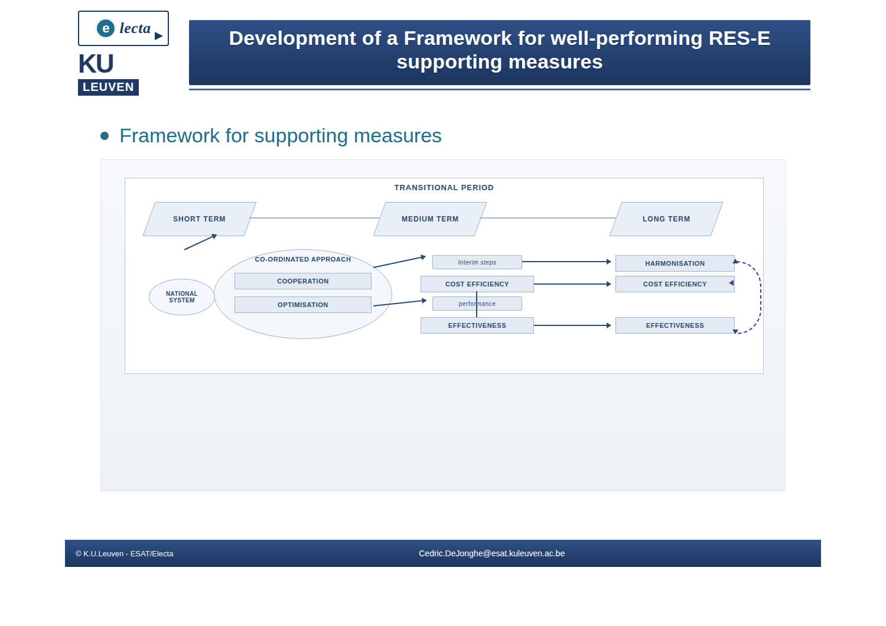e
lecta
KU
LEUVEN
Development of a Framework for well-performing RES-E supporting measures
Framework for supporting measures
TRANSITIONAL PERIOD
SHORT TERM
MEDIUM TERM
LONG TERM
CO-ORDINATED APPROACH
COOPERATION
OPTIMISATION
Interim steps
performance
COST EFFICIENCY
EFFECTIVENESS
HARMONISATION
COST EFFICIENCY
EFFECTIVENESS
NATIONAL
SYSTEM
© K.U.Leuven - ESAT/Electa
Cedric.DeJonghe@esat.kuleuven.ac.be